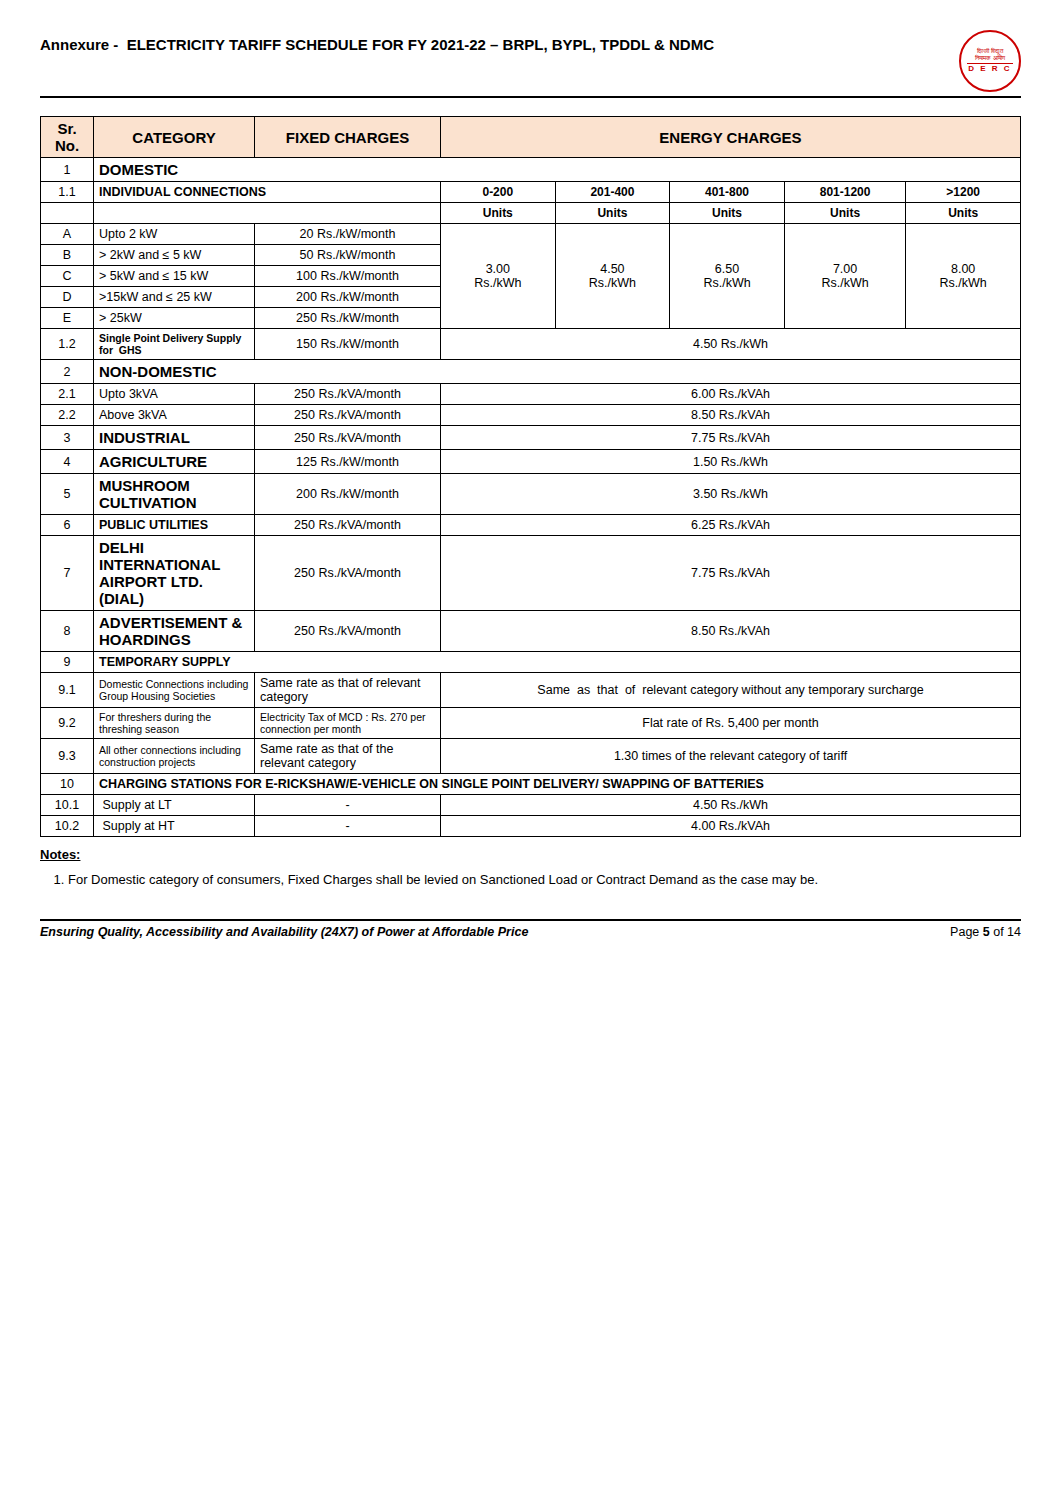Annexure - ELECTRICITY TARIFF SCHEDULE FOR FY 2021-22 – BRPL, BYPL, TPDDL & NDMC
दिल्ली विद्युत
नियामक आयोग D E R C
| Sr. No. | CATEGORY | FIXED CHARGES | ENERGY CHARGES |
| --- | --- | --- | --- |
| 1 | DOMESTIC |
| 1.1 | INDIVIDUAL CONNECTIONS | 0-200 | 201-400 | 401-800 | 801-1200 | >1200 |
| | | Units | Units | Units | Units | Units |
| A | Upto 2 kW | 20 Rs./kW/month | 3.00 Rs./kWh | 4.50 Rs./kWh | 6.50 Rs./kWh | 7.00 Rs./kWh | 8.00 Rs./kWh |
| B | > 2kW and ≤ 5 kW | 50 Rs./kW/month |
| C | > 5kW and ≤ 15 kW | 100 Rs./kW/month |
| D | >15kW and ≤ 25 kW | 200 Rs./kW/month |
| E | > 25kW | 250 Rs./kW/month |
| 1.2 | Single Point Delivery Supply for GHS | 150 Rs./kW/month | 4.50 Rs./kWh |
| 2 | NON-DOMESTIC |
| 2.1 | Upto 3kVA | 250 Rs./kVA/month | 6.00 Rs./kVAh |
| 2.2 | Above 3kVA | 250 Rs./kVA/month | 8.50 Rs./kVAh |
| 3 | INDUSTRIAL | 250 Rs./kVA/month | 7.75 Rs./kVAh |
| 4 | AGRICULTURE | 125 Rs./kW/month | 1.50 Rs./kWh |
| 5 | MUSHROOM CULTIVATION | 200 Rs./kW/month | 3.50 Rs./kWh |
| 6 | PUBLIC UTILITIES | 250 Rs./kVA/month | 6.25 Rs./kVAh |
| 7 | DELHI INTERNATIONAL AIRPORT LTD. (DIAL) | 250 Rs./kVA/month | 7.75 Rs./kVAh |
| 8 | ADVERTISEMENT & HOARDINGS | 250 Rs./kVA/month | 8.50 Rs./kVAh |
| 9 | TEMPORARY SUPPLY |
| 9.1 | Domestic Connections including Group Housing Societies | Same rate as that of relevant category | Same as that of relevant category without any temporary surcharge |
| 9.2 | For threshers during the threshing season | Electricity Tax of MCD : Rs. 270 per connection per month | Flat rate of Rs. 5,400 per month |
| 9.3 | All other connections including construction projects | Same rate as that of the relevant category | 1.30 times of the relevant category of tariff |
| 10 | CHARGING STATIONS FOR E-RICKSHAW/E-VEHICLE ON SINGLE POINT DELIVERY/ SWAPPING OF BATTERIES |
| 10.1 | Supply at LT | - | 4.50 Rs./kWh |
| 10.2 | Supply at HT | - | 4.00 Rs./kVAh |
Notes:
For Domestic category of consumers, Fixed Charges shall be levied on Sanctioned Load or Contract Demand as the case may be.
Ensuring Quality, Accessibility and Availability (24X7) of Power at Affordable Price Page 5 of 14